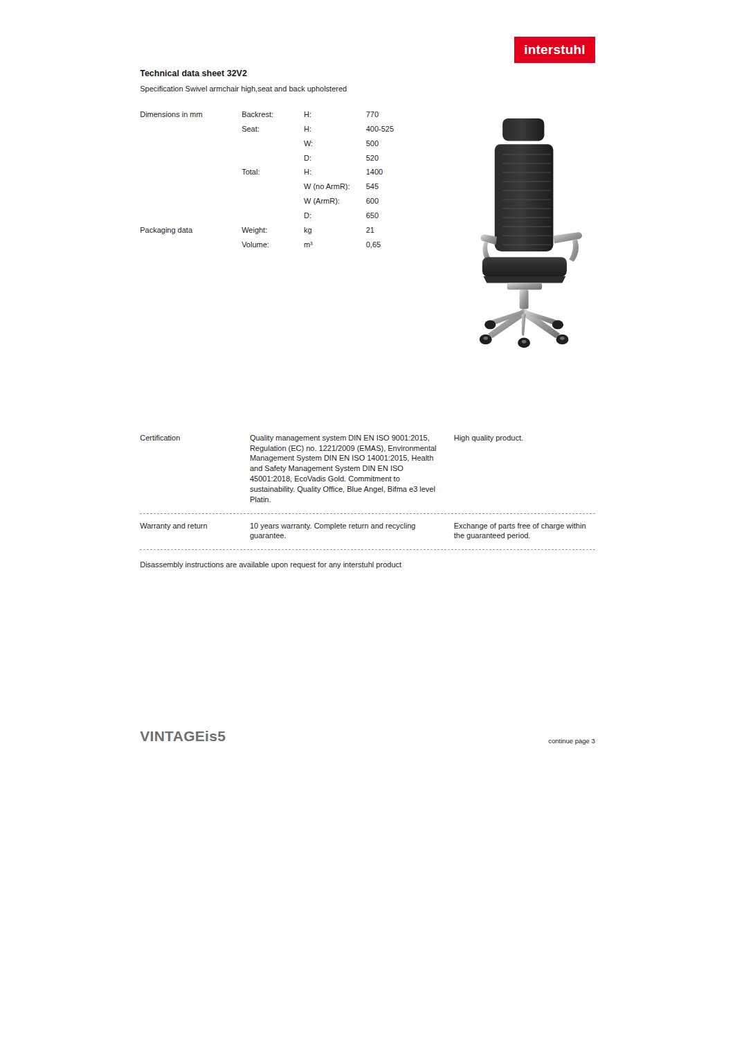interstuhl
Technical data sheet 32V2
Specification Swivel armchair high,seat and back upholstered
| Dimensions in mm | Backrest: | H: | 770 |
| | Seat: | H: | 400-525 |
| | | W: | 500 |
| | | D: | 520 |
| | Total: | H: | 1400 |
| | | W (no ArmR): | 545 |
| | | W (ArmR): | 600 |
| | | D: | 650 |
| Packaging data | Weight: | kg | 21 |
| | Volume: | m³ | 0,65 |
Certification
Quality management system DIN EN ISO 9001:2015, Regulation (EC) no. 1221/2009 (EMAS), Environmental Management System DIN EN ISO 14001:2015, Health and Safety Management System DIN EN ISO 45001:2018, EcoVadis Gold. Commitment to sustainability. Quality Office, Blue Angel, Bifma e3 level Platin.
High quality product.
Warranty and return
10 years warranty. Complete return and recycling guarantee.
Exchange of parts free of charge within the guaranteed period.
Disassembly instructions are available upon request for any interstuhl product
VINTAGEis5
continue page 3